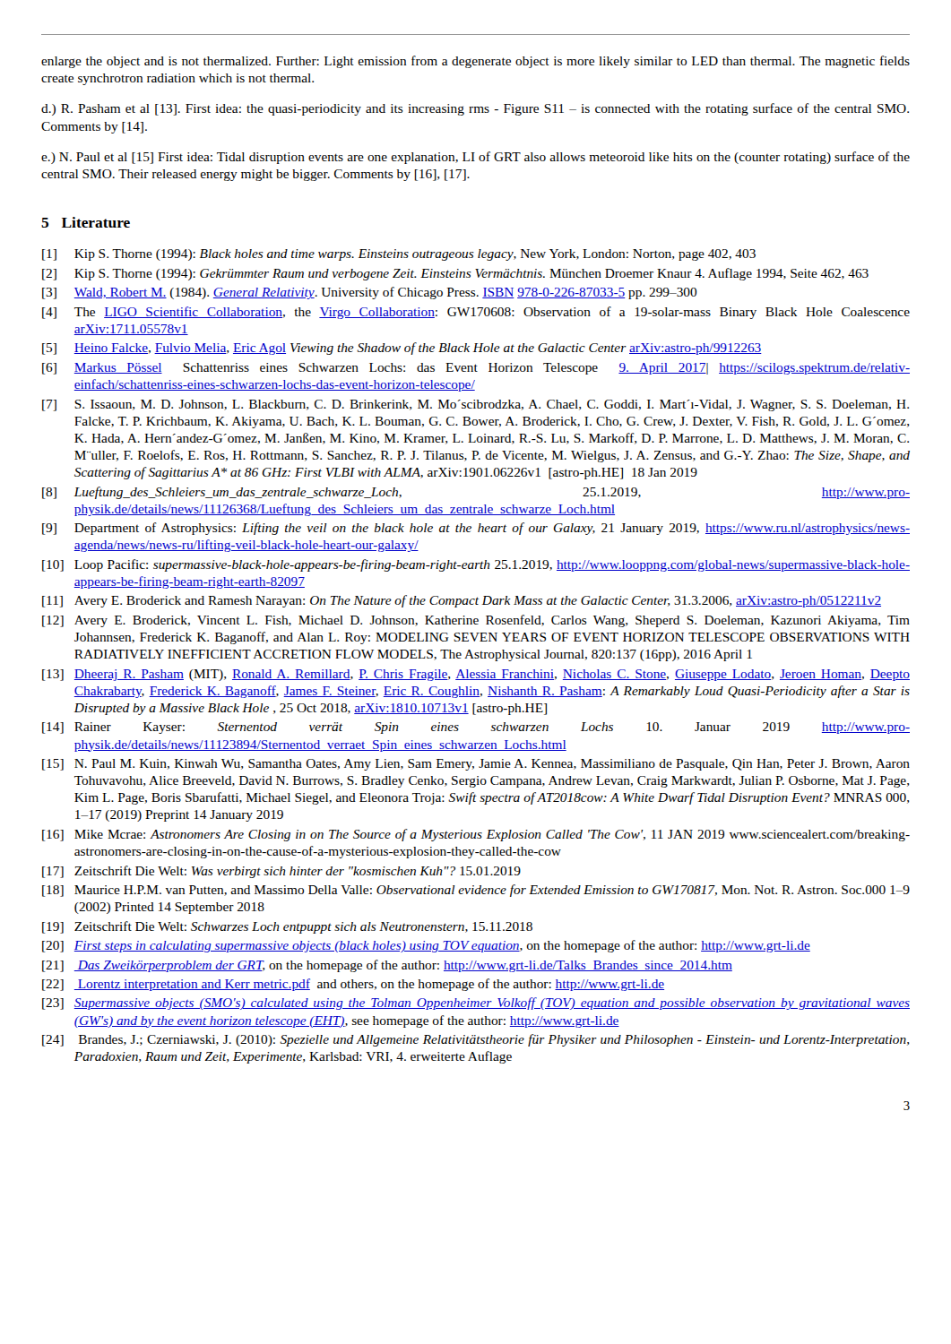enlarge the object and is not thermalized. Further: Light emission from a degenerate object is more likely similar to LED than thermal. The magnetic fields create synchrotron radiation which is not thermal.
d.) R. Pasham et al [13]. First idea: the quasi-periodicity and its increasing rms - Figure S11 – is connected with the rotating surface of the central SMO. Comments by [14].
e.) N. Paul et al [15] First idea: Tidal disruption events are one explanation, LI of GRT also allows meteoroid like hits on the (counter rotating) surface of the central SMO. Their released energy might be bigger. Comments by [16], [17].
5 Literature
[1] Kip S. Thorne (1994): Black holes and time warps. Einsteins outrageous legacy, New York, London: Norton, page 402, 403
[2] Kip S. Thorne (1994): Gekrümmter Raum und verbogene Zeit. Einsteins Vermächtnis. München Droemer Knaur 4. Auflage 1994, Seite 462, 463
[3] Wald, Robert M. (1984). General Relativity. University of Chicago Press. ISBN 978-0-226-87033-5 pp. 299–300
[4] The LIGO Scientific Collaboration, the Virgo Collaboration: GW170608: Observation of a 19-solar-mass Binary Black Hole Coalescence arXiv:1711.05578v1
[5] Heino Falcke, Fulvio Melia, Eric Agol Viewing the Shadow of the Black Hole at the Galactic Center arXiv:astro-ph/9912263
[6] Markus Pössel Schattenriss eines Schwarzen Lochs: das Event Horizon Telescope 9. April 2017| https://scilogs.spektrum.de/relativ-einfach/schattenriss-eines-schwarzen-lochs-das-event-horizon-telescope/
[7] S. Issaoun, M. D. Johnson, L. Blackburn, C. D. Brinkerink, M. Mo´scibrodzka, A. Chael, C. Goddi, I. Mart´ı-Vidal, J. Wagner, S. S. Doeleman, H. Falcke, T. P. Krichbaum, K. Akiyama, U. Bach, K. L. Bouman, G. C. Bower, A. Broderick, I. Cho, G. Crew, J. Dexter, V. Fish, R. Gold, J. L. G´omez, K. Hada, A. Hern´andez-G´omez, M. Janßen, M. Kino, M. Kramer, L. Loinard, R.-S. Lu, S. Markoff, D. P. Marrone, L. D. Matthews, J. M. Moran, C. M¨uller, F. Roelofs, E. Ros, H. Rottmann, S. Sanchez, R. P. J. Tilanus, P. de Vicente, M. Wielgus, J. A. Zensus, and G.-Y. Zhao: The Size, Shape, and Scattering of Sagittarius A* at 86 GHz: First VLBI with ALMA, arXiv:1901.06226v1 [astro-ph.HE] 18 Jan 2019
[8] Lueftung_des_Schleiers_um_das_zentrale_schwarze_Loch, 25.1.2019, http://www.pro-physik.de/details/news/11126368/Lueftung_des_Schleiers_um_das_zentrale_schwarze_Loch.html
[9] Department of Astrophysics: Lifting the veil on the black hole at the heart of our Galaxy, 21 January 2019, https://www.ru.nl/astrophysics/news-agenda/news/news-ru/lifting-veil-black-hole-heart-our-galaxy/
[10] Loop Pacific: supermassive-black-hole-appears-be-firing-beam-right-earth 25.1.2019, http://www.looppng.com/global-news/supermassive-black-hole-appears-be-firing-beam-right-earth-82097
[11] Avery E. Broderick and Ramesh Narayan: On The Nature of the Compact Dark Mass at the Galactic Center, 31.3.2006, arXiv:astro-ph/0512211v2
[12] Avery E. Broderick, Vincent L. Fish, Michael D. Johnson, Katherine Rosenfeld, Carlos Wang, Sheperd S. Doeleman, Kazunori Akiyama, Tim Johannsen, Frederick K. Baganoff, and Alan L. Roy: MODELING SEVEN YEARS OF EVENT HORIZON TELESCOPE OBSERVATIONS WITH RADIATIVELY INEFFICIENT ACCRETION FLOW MODELS, The Astrophysical Journal, 820:137 (16pp), 2016 April 1
[13] Dheeraj R. Pasham (MIT), Ronald A. Remillard, P. Chris Fragile, Alessia Franchini, Nicholas C. Stone, Giuseppe Lodato, Jeroen Homan, Deepto Chakrabarty, Frederick K. Baganoff, James F. Steiner, Eric R. Coughlin, Nishanth R. Pasham: A Remarkably Loud Quasi-Periodicity after a Star is Disrupted by a Massive Black Hole , 25 Oct 2018, arXiv:1810.10713v1 [astro-ph.HE]
[14] Rainer Kayser: Sternentod verrät Spin eines schwarzen Lochs 10. Januar 2019 http://www.pro-physik.de/details/news/11123894/Sternentod_verraet_Spin_eines_schwarzen_Lochs.html
[15] N. Paul M. Kuin, Kinwah Wu, Samantha Oates, Amy Lien, Sam Emery, Jamie A. Kennea, Massimiliano de Pasquale, Qin Han, Peter J. Brown, Aaron Tohuvavohu, Alice Breeveld, David N. Burrows, S. Bradley Cenko, Sergio Campana, Andrew Levan, Craig Markwardt, Julian P. Osborne, Mat J. Page, Kim L. Page, Boris Sbarufatti, Michael Siegel, and Eleonora Troja: Swift spectra of AT2018cow: A White Dwarf Tidal Disruption Event? MNRAS 000, 1–17 (2019) Preprint 14 January 2019
[16] Mike Mcrae: Astronomers Are Closing in on The Source of a Mysterious Explosion Called 'The Cow', 11 JAN 2019 www.sciencealert.com/breaking-astronomers-are-closing-in-on-the-cause-of-a-mysterious-explosion-they-called-the-cow
[17] Zeitschrift Die Welt: Was verbirgt sich hinter der "kosmischen Kuh"? 15.01.2019
[18] Maurice H.P.M. van Putten, and Massimo Della Valle: Observational evidence for Extended Emission to GW170817, Mon. Not. R. Astron. Soc.000 1–9 (2002) Printed 14 September 2018
[19] Zeitschrift Die Welt: Schwarzes Loch entpuppt sich als Neutronenstern, 15.11.2018
[20] First steps in calculating supermassive objects (black holes) using TOV equation, on the homepage of the author: http://www.grt-li.de
[21] Das Zweikörperproblem der GRT, on the homepage of the author: http://www.grt-li.de/Talks_Brandes_since_2014.htm
[22] Lorentz interpretation and Kerr metric.pdf and others, on the homepage of the author: http://www.grt-li.de
[23] Supermassive objects (SMO's) calculated using the Tolman Oppenheimer Volkoff (TOV) equation and possible observation by gravitational waves (GW's) and by the event horizon telescope (EHT), see homepage of the author: http://www.grt-li.de
[24] Brandes, J.; Czerniawski, J. (2010): Spezielle und Allgemeine Relativitätstheorie für Physiker und Philosophen - Einstein- und Lorentz-Interpretation, Paradoxien, Raum und Zeit, Experimente, Karlsbad: VRI, 4. erweiterte Auflage
3